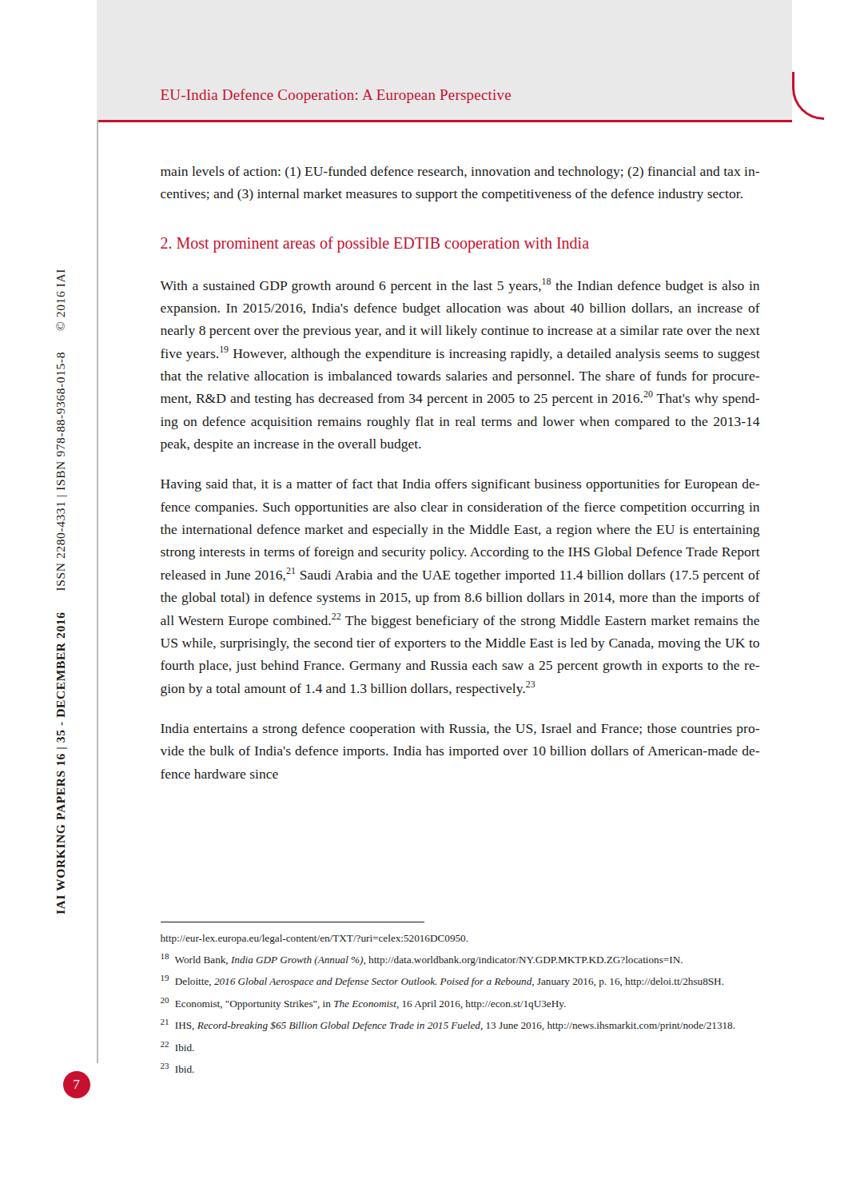EU-India Defence Cooperation: A European Perspective
IAI WORKING PAPERS 16 | 35 - DECEMBER 2016 ISSN 2280-4331 | ISBN 978-88-9368-015-8 © 2016 IAI
7
main levels of action: (1) EU-funded defence research, innovation and technology; (2) financial and tax incentives; and (3) internal market measures to support the competitiveness of the defence industry sector.
2. Most prominent areas of possible EDTIB cooperation with India
With a sustained GDP growth around 6 percent in the last 5 years,18 the Indian defence budget is also in expansion. In 2015/2016, India's defence budget allocation was about 40 billion dollars, an increase of nearly 8 percent over the previous year, and it will likely continue to increase at a similar rate over the next five years.19 However, although the expenditure is increasing rapidly, a detailed analysis seems to suggest that the relative allocation is imbalanced towards salaries and personnel. The share of funds for procurement, R&D and testing has decreased from 34 percent in 2005 to 25 percent in 2016.20 That's why spending on defence acquisition remains roughly flat in real terms and lower when compared to the 2013-14 peak, despite an increase in the overall budget.
Having said that, it is a matter of fact that India offers significant business opportunities for European defence companies. Such opportunities are also clear in consideration of the fierce competition occurring in the international defence market and especially in the Middle East, a region where the EU is entertaining strong interests in terms of foreign and security policy. According to the IHS Global Defence Trade Report released in June 2016,21 Saudi Arabia and the UAE together imported 11.4 billion dollars (17.5 percent of the global total) in defence systems in 2015, up from 8.6 billion dollars in 2014, more than the imports of all Western Europe combined.22 The biggest beneficiary of the strong Middle Eastern market remains the US while, surprisingly, the second tier of exporters to the Middle East is led by Canada, moving the UK to fourth place, just behind France. Germany and Russia each saw a 25 percent growth in exports to the region by a total amount of 1.4 and 1.3 billion dollars, respectively.23
India entertains a strong defence cooperation with Russia, the US, Israel and France; those countries provide the bulk of India's defence imports. India has imported over 10 billion dollars of American-made defence hardware since
http://eur-lex.europa.eu/legal-content/en/TXT/?uri=celex:52016DC0950.
18 World Bank, India GDP Growth (Annual %), http://data.worldbank.org/indicator/NY.GDP.MKTP.KD.ZG?locations=IN.
19 Deloitte, 2016 Global Aerospace and Defense Sector Outlook. Poised for a Rebound, January 2016, p. 16, http://deloi.tt/2hsu8SH.
20 Economist, "Opportunity Strikes", in The Economist, 16 April 2016, http://econ.st/1qU3eHy.
21 IHS, Record-breaking $65 Billion Global Defence Trade in 2015 Fueled, 13 June 2016, http://news.ihsmarkit.com/print/node/21318.
22 Ibid.
23 Ibid.